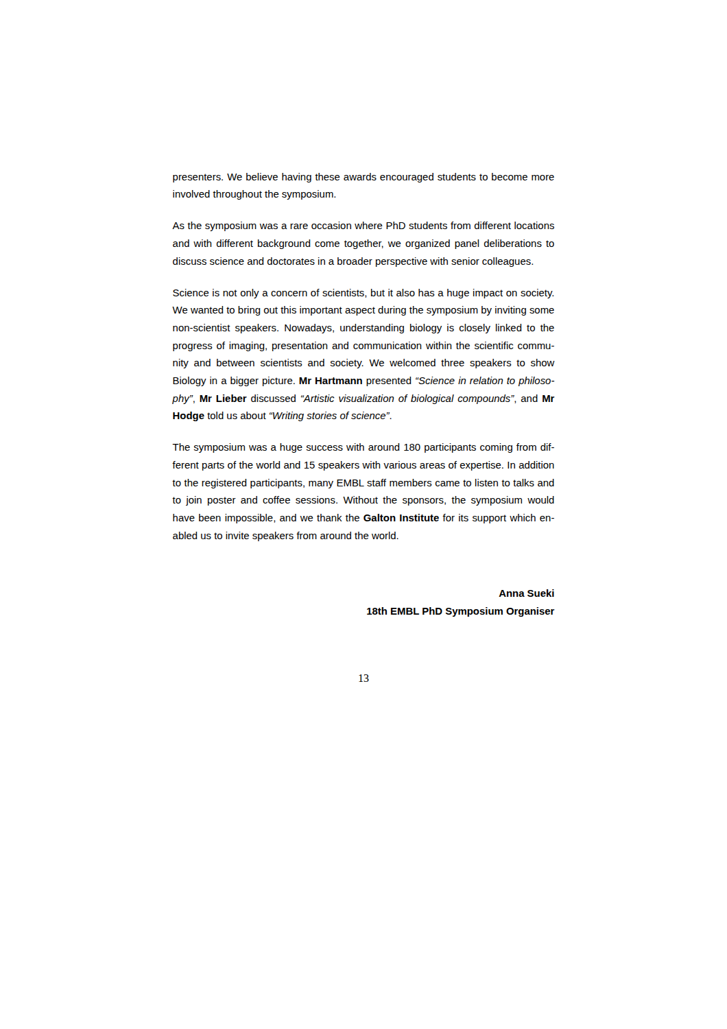presenters. We believe having these awards encouraged students to become more involved throughout the symposium.
As the symposium was a rare occasion where PhD students from different locations and with different background come together, we organized panel deliberations to discuss science and doctorates in a broader perspective with senior colleagues.
Science is not only a concern of scientists, but it also has a huge impact on society. We wanted to bring out this important aspect during the symposium by inviting some non-scientist speakers. Nowadays, understanding biology is closely linked to the progress of imaging, presentation and communication within the scientific community and between scientists and society. We welcomed three speakers to show Biology in a bigger picture. Mr Hartmann presented “Science in relation to philosophy”, Mr Lieber discussed “Artistic visualization of biological compounds”, and Mr Hodge told us about “Writing stories of science”.
The symposium was a huge success with around 180 participants coming from different parts of the world and 15 speakers with various areas of expertise. In addition to the registered participants, many EMBL staff members came to listen to talks and to join poster and coffee sessions. Without the sponsors, the symposium would have been impossible, and we thank the Galton Institute for its support which enabled us to invite speakers from around the world.
Anna Sueki
18th EMBL PhD Symposium Organiser
13